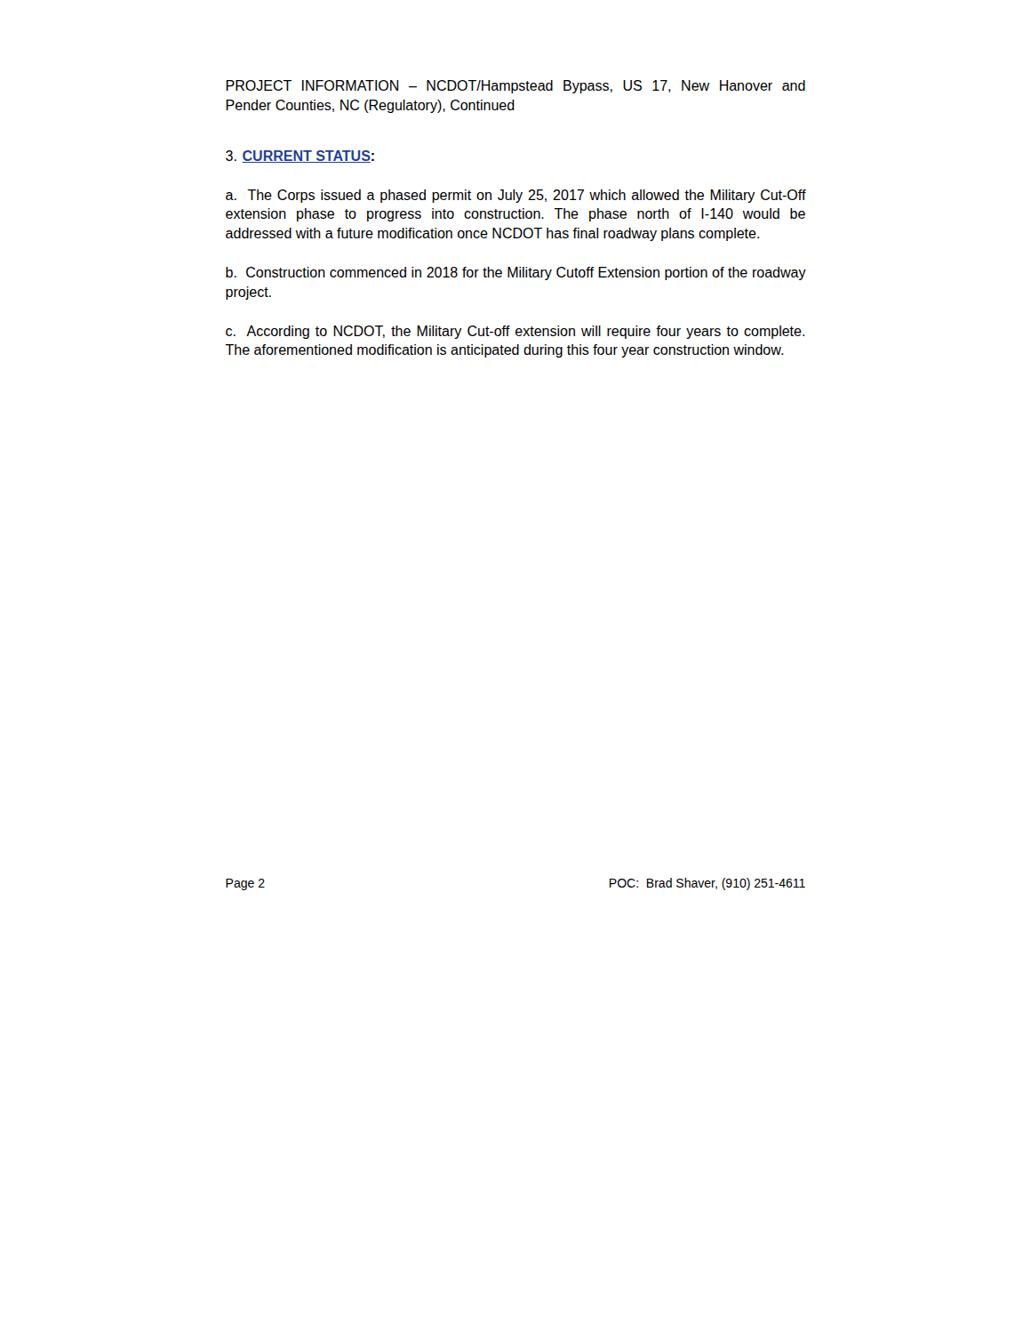PROJECT INFORMATION – NCDOT/Hampstead Bypass, US 17, New Hanover and Pender Counties, NC (Regulatory), Continued
3. CURRENT STATUS:
a. The Corps issued a phased permit on July 25, 2017 which allowed the Military Cut-Off extension phase to progress into construction. The phase north of I-140 would be addressed with a future modification once NCDOT has final roadway plans complete.
b. Construction commenced in 2018 for the Military Cutoff Extension portion of the roadway project.
c. According to NCDOT, the Military Cut-off extension will require four years to complete. The aforementioned modification is anticipated during this four year construction window.
Page 2 POC: Brad Shaver, (910) 251-4611